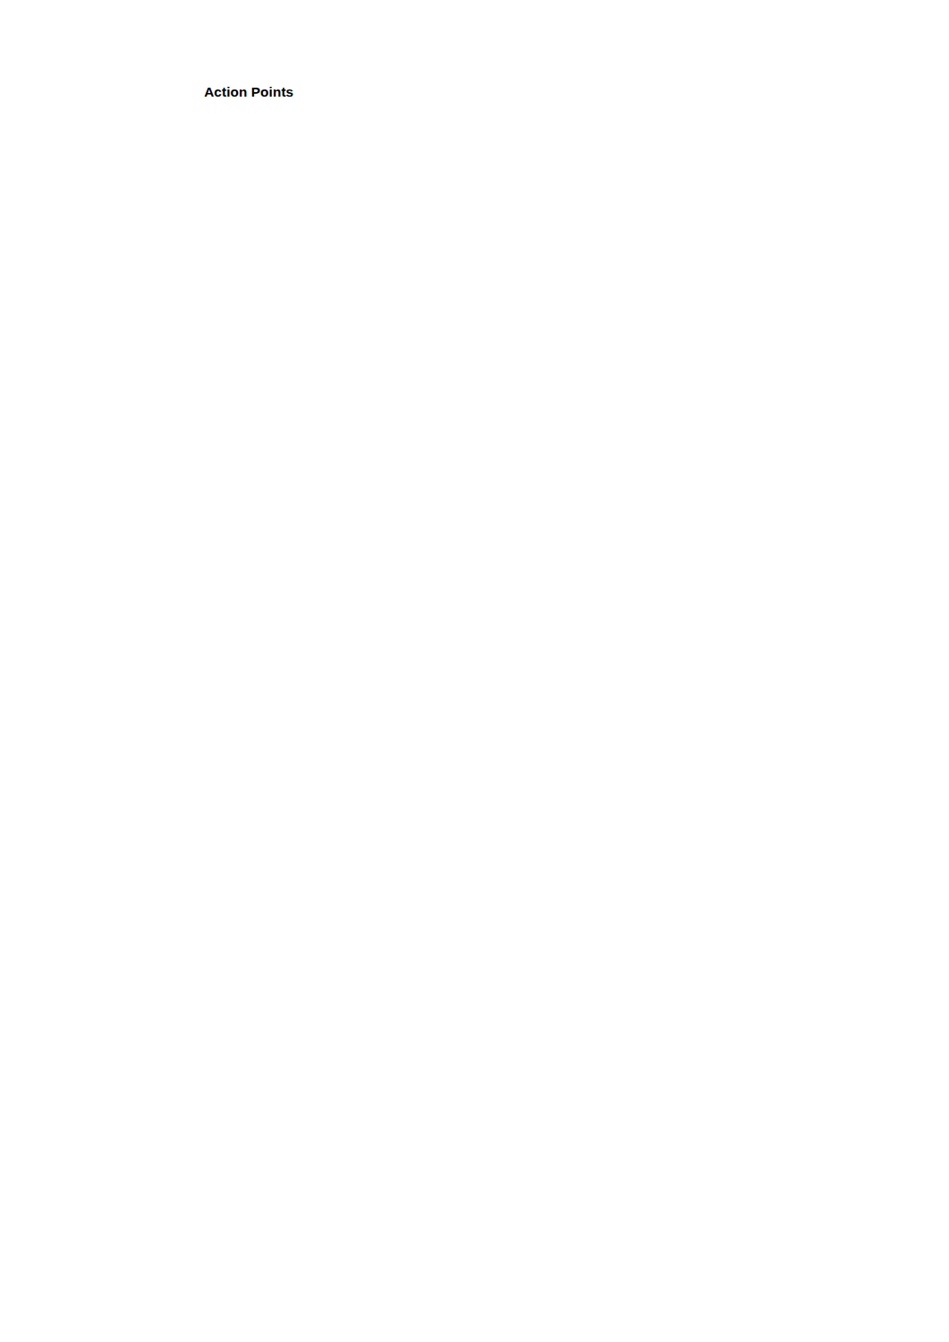Action Points